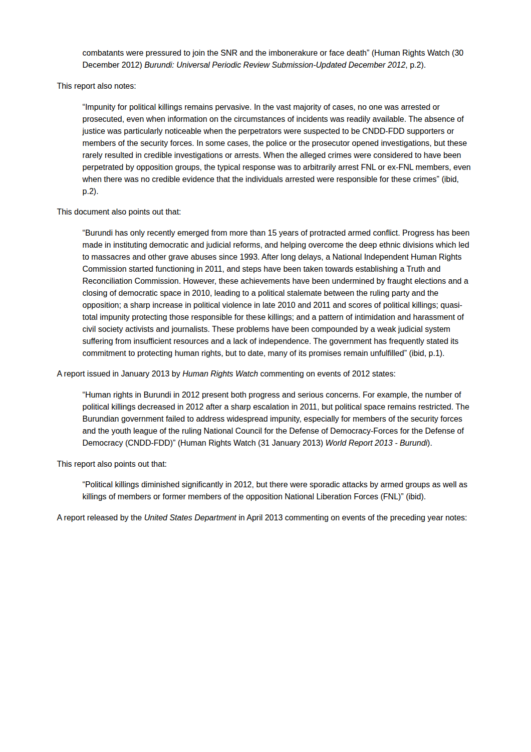combatants were pressured to join the SNR and the imbonerakure or face death” (Human Rights Watch (30 December 2012) Burundi: Universal Periodic Review Submission-Updated December 2012, p.2).
This report also notes:
“Impunity for political killings remains pervasive. In the vast majority of cases, no one was arrested or prosecuted, even when information on the circumstances of incidents was readily available. The absence of justice was particularly noticeable when the perpetrators were suspected to be CNDD-FDD supporters or members of the security forces. In some cases, the police or the prosecutor opened investigations, but these rarely resulted in credible investigations or arrests. When the alleged crimes were considered to have been perpetrated by opposition groups, the typical response was to arbitrarily arrest FNL or ex-FNL members, even when there was no credible evidence that the individuals arrested were responsible for these crimes” (ibid, p.2).
This document also points out that:
“Burundi has only recently emerged from more than 15 years of protracted armed conflict. Progress has been made in instituting democratic and judicial reforms, and helping overcome the deep ethnic divisions which led to massacres and other grave abuses since 1993. After long delays, a National Independent Human Rights Commission started functioning in 2011, and steps have been taken towards establishing a Truth and Reconciliation Commission. However, these achievements have been undermined by fraught elections and a closing of democratic space in 2010, leading to a political stalemate between the ruling party and the opposition; a sharp increase in political violence in late 2010 and 2011 and scores of political killings; quasi-total impunity protecting those responsible for these killings; and a pattern of intimidation and harassment of civil society activists and journalists. These problems have been compounded by a weak judicial system suffering from insufficient resources and a lack of independence. The government has frequently stated its commitment to protecting human rights, but to date, many of its promises remain unfulfilled” (ibid, p.1).
A report issued in January 2013 by Human Rights Watch commenting on events of 2012 states:
“Human rights in Burundi in 2012 present both progress and serious concerns. For example, the number of political killings decreased in 2012 after a sharp escalation in 2011, but political space remains restricted. The Burundian government failed to address widespread impunity, especially for members of the security forces and the youth league of the ruling National Council for the Defense of Democracy-Forces for the Defense of Democracy (CNDD-FDD)” (Human Rights Watch (31 January 2013) World Report 2013 - Burundi).
This report also points out that:
“Political killings diminished significantly in 2012, but there were sporadic attacks by armed groups as well as killings of members or former members of the opposition National Liberation Forces (FNL)” (ibid).
A report released by the United States Department in April 2013 commenting on events of the preceding year notes: